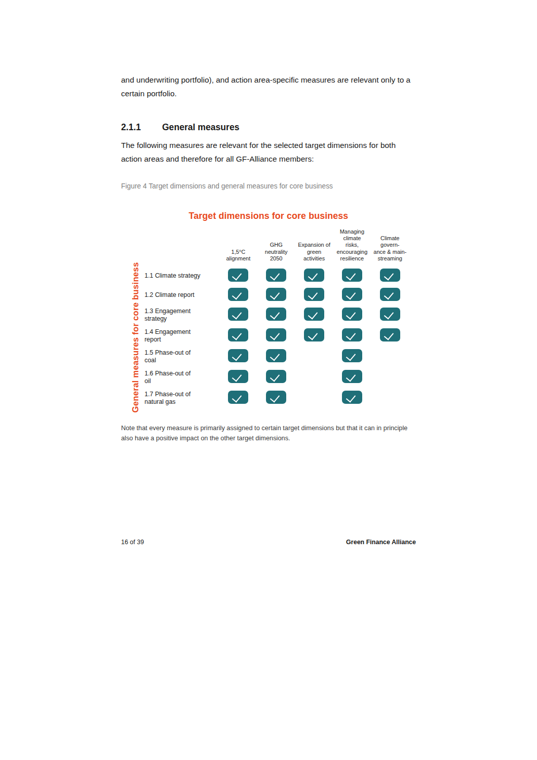and underwriting portfolio), and action area-specific measures are relevant only to a certain portfolio.
2.1.1 General measures
The following measures are relevant for the selected target dimensions for both action areas and therefore for all GF-Alliance members:
Figure 4 Target dimensions and general measures for core business
Target dimensions for core business
| | | 1,5°C alignment | GHG neutrality 2050 | Expansion of green activities | Managing climate risks, encouraging resilience | Climate govern- ance & main- streaming |
| --- | --- | --- | --- | --- | --- | --- |
| General measures for core business | 1.1 Climate strategy | | | | | |
| 1.2 Climate report | | | | | |
| 1.3 Engagement strategy | | | | | |
| 1.4 Engagement report | | | | | |
| 1.5 Phase-out of coal | | | | | |
| 1.6 Phase-out of oil | | | | | |
| 1.7 Phase-out of natural gas | | | | | |
Note that every measure is primarily assigned to certain target dimensions but that it can in principle also have a positive impact on the other target dimensions.
16 of 39
Green Finance Alliance